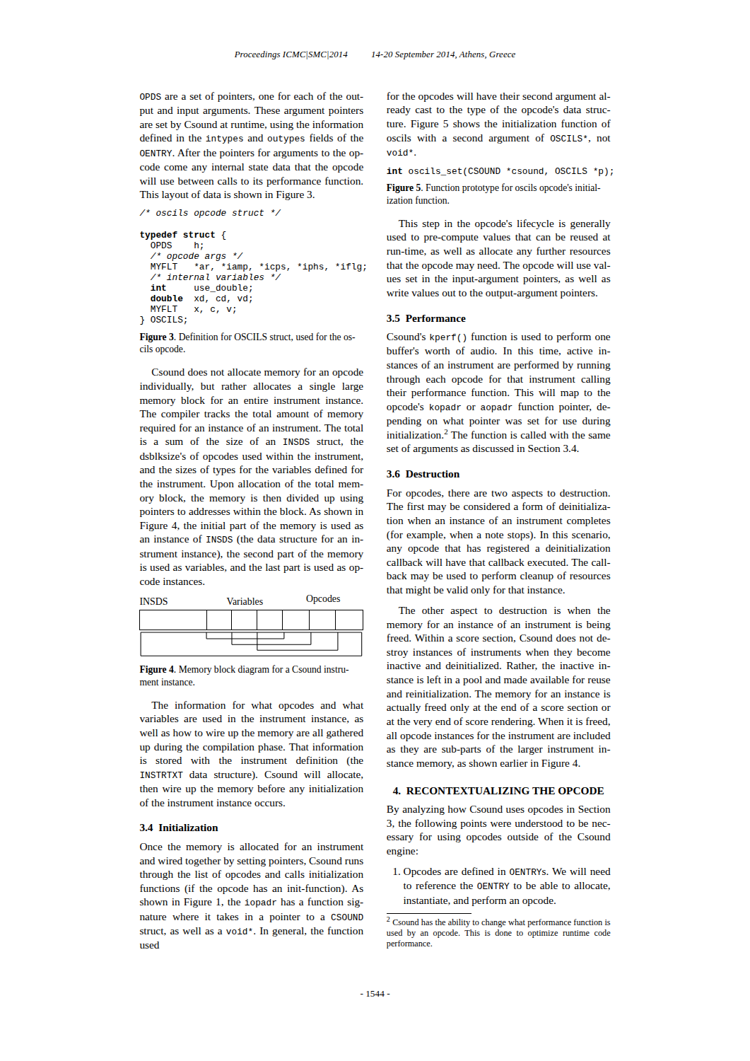Proceedings ICMC|SMC|2014 14-20 September 2014, Athens, Greece
OPDS are a set of pointers, one for each of the output and input arguments. These argument pointers are set by Csound at runtime, using the information defined in the intypes and outypes fields of the OENTRY. After the pointers for arguments to the opcode come any internal state data that the opcode will use between calls to its performance function. This layout of data is shown in Figure 3.
/* oscils opcode struct */

typedef struct {
  OPDS    h;
  /* opcode args */
  MYFLT   *ar, *iamp, *icps, *iphs, *iflg;
  /* internal variables */
  int     use_double;
  double  xd, cd, vd;
  MYFLT   x, c, v;
} OSCILS;
Figure 3. Definition for OSCILS struct, used for the oscils opcode.
Csound does not allocate memory for an opcode individually, but rather allocates a single large memory block for an entire instrument instance. The compiler tracks the total amount of memory required for an instance of an instrument. The total is a sum of the size of an INSDS struct, the dsblksize's of opcodes used within the instrument, and the sizes of types for the variables defined for the instrument. Upon allocation of the total memory block, the memory is then divided up using pointers to addresses within the block. As shown in Figure 4, the initial part of the memory is used as an instance of INSDS (the data structure for an instrument instance), the second part of the memory is used as variables, and the last part is used as opcode instances.
INSDS
Variables
Opcodes
Figure 4. Memory block diagram for a Csound instrument instance.
The information for what opcodes and what variables are used in the instrument instance, as well as how to wire up the memory are all gathered up during the compilation phase. That information is stored with the instrument definition (the INSTRTXT data structure). Csound will allocate, then wire up the memory before any initialization of the instrument instance occurs.
3.4 Initialization
Once the memory is allocated for an instrument and wired together by setting pointers, Csound runs through the list of opcodes and calls initialization functions (if the opcode has an init-function). As shown in Figure 1, the iopadr has a function signature where it takes in a pointer to a CSOUND struct, as well as a void*. In general, the function used
for the opcodes will have their second argument already cast to the type of the opcode's data structure. Figure 5 shows the initialization function of oscils with a second argument of OSCILS*, not void*.
int oscils_set(CSOUND *csound, OSCILS *p);
Figure 5. Function prototype for oscils opcode's initialization function.
This step in the opcode's lifecycle is generally used to pre-compute values that can be reused at run-time, as well as allocate any further resources that the opcode may need. The opcode will use values set in the input-argument pointers, as well as write values out to the output-argument pointers.
3.5 Performance
Csound's kperf() function is used to perform one buffer's worth of audio. In this time, active instances of an instrument are performed by running through each opcode for that instrument calling their performance function. This will map to the opcode's kopadr or aopadr function pointer, depending on what pointer was set for use during initialization.2 The function is called with the same set of arguments as discussed in Section 3.4.
3.6 Destruction
For opcodes, there are two aspects to destruction. The first may be considered a form of deinitialization when an instance of an instrument completes (for example, when a note stops). In this scenario, any opcode that has registered a deinitialization callback will have that callback executed. The callback may be used to perform cleanup of resources that might be valid only for that instance.
The other aspect to destruction is when the memory for an instance of an instrument is being freed. Within a score section, Csound does not destroy instances of instruments when they become inactive and deinitialized. Rather, the inactive instance is left in a pool and made available for reuse and reinitialization. The memory for an instance is actually freed only at the end of a score section or at the very end of score rendering. When it is freed, all opcode instances for the instrument are included as they are sub-parts of the larger instrument instance memory, as shown earlier in Figure 4.
4. RECONTEXTUALIZING THE OPCODE
By analyzing how Csound uses opcodes in Section 3, the following points were understood to be necessary for using opcodes outside of the Csound engine:
Opcodes are defined in OENTRYs. We will need to reference the OENTRY to be able to allocate, instantiate, and perform an opcode.
2 Csound has the ability to change what performance function is used by an opcode. This is done to optimize runtime code performance.
- 1544 -